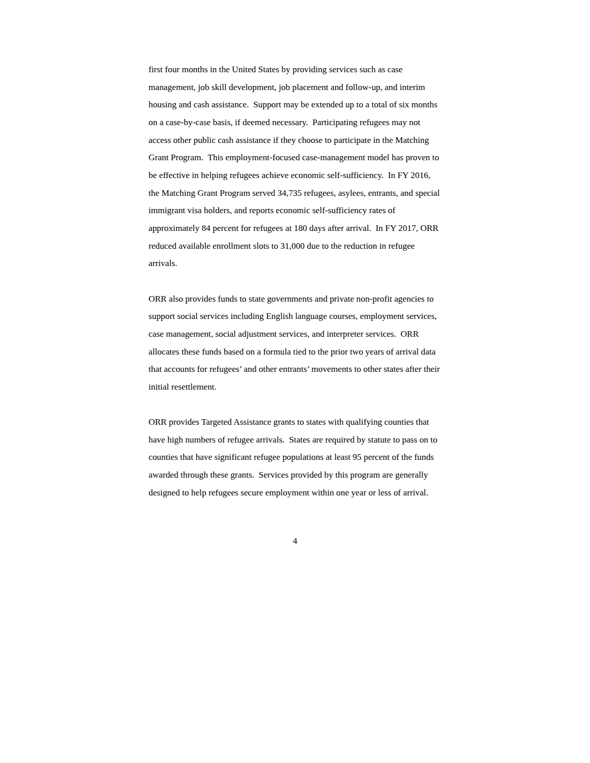first four months in the United States by providing services such as case management, job skill development, job placement and follow-up, and interim housing and cash assistance. Support may be extended up to a total of six months on a case-by-case basis, if deemed necessary. Participating refugees may not access other public cash assistance if they choose to participate in the Matching Grant Program. This employment-focused case-management model has proven to be effective in helping refugees achieve economic self-sufficiency. In FY 2016, the Matching Grant Program served 34,735 refugees, asylees, entrants, and special immigrant visa holders, and reports economic self-sufficiency rates of approximately 84 percent for refugees at 180 days after arrival. In FY 2017, ORR reduced available enrollment slots to 31,000 due to the reduction in refugee arrivals.
ORR also provides funds to state governments and private non-profit agencies to support social services including English language courses, employment services, case management, social adjustment services, and interpreter services. ORR allocates these funds based on a formula tied to the prior two years of arrival data that accounts for refugees’ and other entrants’ movements to other states after their initial resettlement.
ORR provides Targeted Assistance grants to states with qualifying counties that have high numbers of refugee arrivals. States are required by statute to pass on to counties that have significant refugee populations at least 95 percent of the funds awarded through these grants. Services provided by this program are generally designed to help refugees secure employment within one year or less of arrival.
4